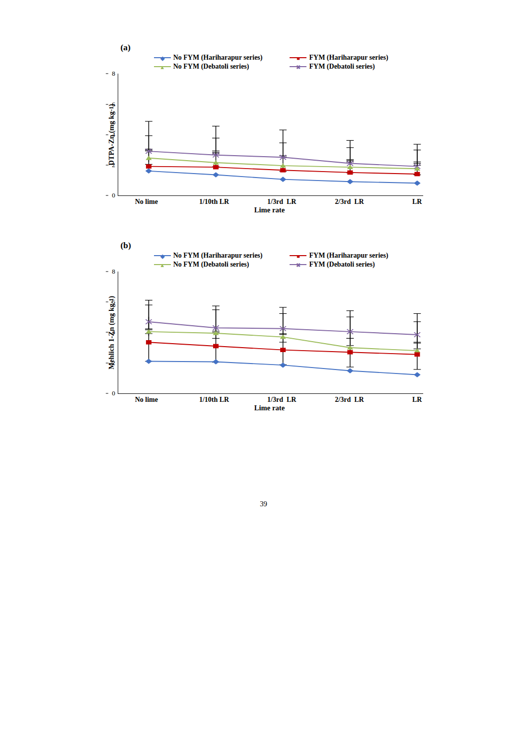(a)
◆No FYM (Hariharapur series)
■FYM (Hariharapur series)
▲No FYM (Debatoli series)
✖FYM (Debatoli series)
DTPA-Zn (mg kg-1)
8 6 4 2 0
No lime 1/10th LR 1/3rd LR 2/3rd LR LR
Lime rate
(b)
◆No FYM (Hariharapur series)
■FYM (Hariharapur series)
▲No FYM (Debatoli series)
✖FYM (Debatoli series)
Mehlich 1-Zn (mg kg-1)
8 6 4 2 0
No lime 1/10th LR 1/3rd LR 2/3rd LR LR
Lime rate
39